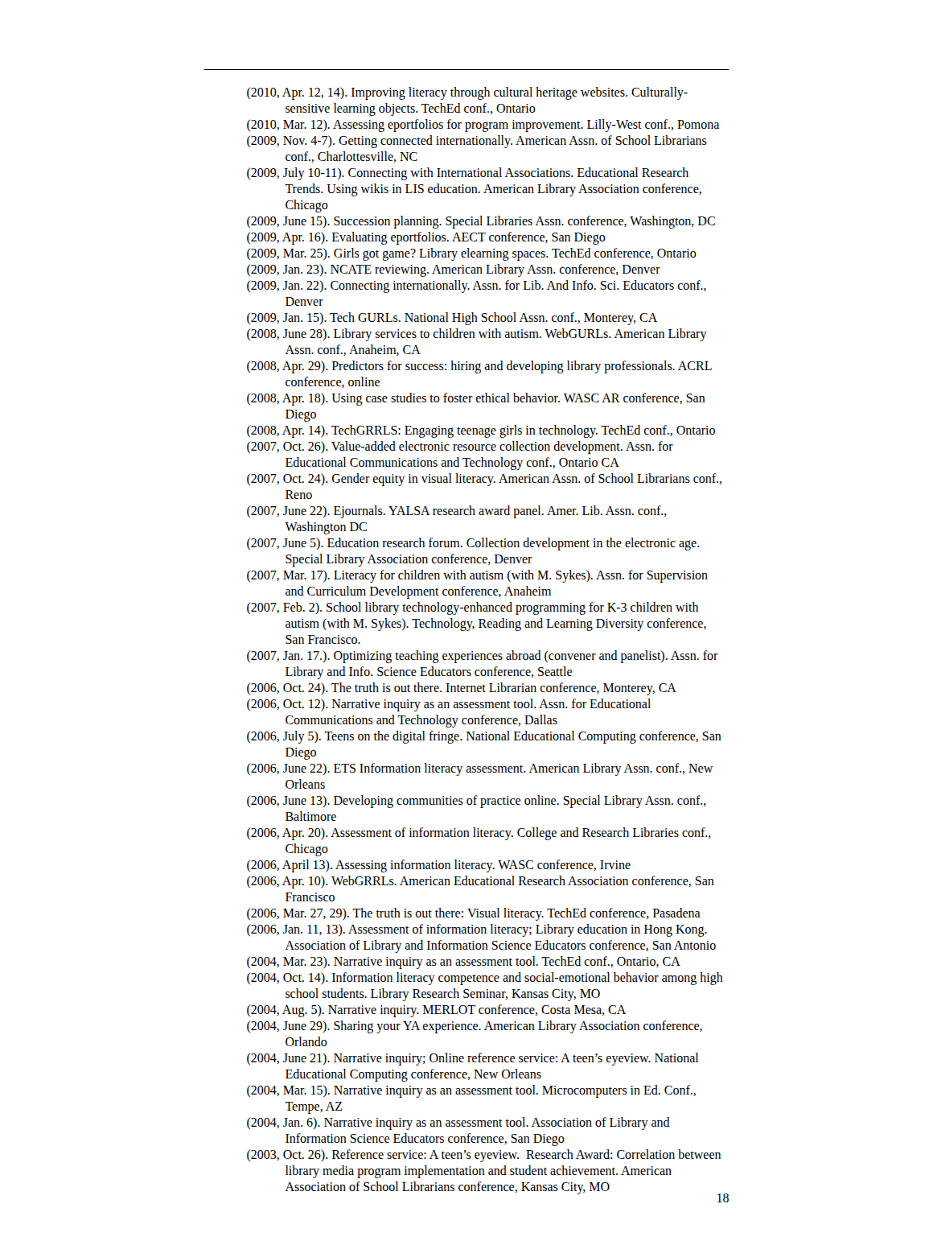(2010, Apr. 12, 14). Improving literacy through cultural heritage websites. Culturally-sensitive learning objects. TechEd conf., Ontario
(2010, Mar. 12). Assessing eportfolios for program improvement. Lilly-West conf., Pomona
(2009, Nov. 4-7). Getting connected internationally. American Assn. of School Librarians conf., Charlottesville, NC
(2009, July 10-11). Connecting with International Associations. Educational Research Trends. Using wikis in LIS education. American Library Association conference, Chicago
(2009, June 15). Succession planning. Special Libraries Assn. conference, Washington, DC
(2009, Apr. 16). Evaluating eportfolios. AECT conference, San Diego
(2009, Mar. 25). Girls got game? Library elearning spaces. TechEd conference, Ontario
(2009, Jan. 23). NCATE reviewing. American Library Assn. conference, Denver
(2009, Jan. 22). Connecting internationally. Assn. for Lib. And Info. Sci. Educators conf., Denver
(2009, Jan. 15). Tech GURLs. National High School Assn. conf., Monterey, CA
(2008, June 28). Library services to children with autism. WebGURLs. American Library Assn. conf., Anaheim, CA
(2008, Apr. 29). Predictors for success: hiring and developing library professionals. ACRL conference, online
(2008, Apr. 18). Using case studies to foster ethical behavior. WASC AR conference, San Diego
(2008, Apr. 14). TechGRRLS: Engaging teenage girls in technology. TechEd conf., Ontario
(2007, Oct. 26). Value-added electronic resource collection development. Assn. for Educational Communications and Technology conf., Ontario CA
(2007, Oct. 24). Gender equity in visual literacy. American Assn. of School Librarians conf., Reno
(2007, June 22). Ejournals. YALSA research award panel. Amer. Lib. Assn. conf., Washington DC
(2007, June 5). Education research forum. Collection development in the electronic age. Special Library Association conference, Denver
(2007, Mar. 17). Literacy for children with autism (with M. Sykes). Assn. for Supervision and Curriculum Development conference, Anaheim
(2007, Feb. 2). School library technology-enhanced programming for K-3 children with autism (with M. Sykes). Technology, Reading and Learning Diversity conference, San Francisco.
(2007, Jan. 17.). Optimizing teaching experiences abroad (convener and panelist). Assn. for Library and Info. Science Educators conference, Seattle
(2006, Oct. 24). The truth is out there. Internet Librarian conference, Monterey, CA
(2006, Oct. 12). Narrative inquiry as an assessment tool. Assn. for Educational Communications and Technology conference, Dallas
(2006, July 5). Teens on the digital fringe. National Educational Computing conference, San Diego
(2006, June 22). ETS Information literacy assessment. American Library Assn. conf., New Orleans
(2006, June 13). Developing communities of practice online. Special Library Assn. conf., Baltimore
(2006, Apr. 20). Assessment of information literacy. College and Research Libraries conf., Chicago
(2006, April 13). Assessing information literacy. WASC conference, Irvine
(2006, Apr. 10). WebGRRLs. American Educational Research Association conference, San Francisco
(2006, Mar. 27, 29). The truth is out there: Visual literacy. TechEd conference, Pasadena
(2006, Jan. 11, 13). Assessment of information literacy; Library education in Hong Kong. Association of Library and Information Science Educators conference, San Antonio
(2004, Mar. 23). Narrative inquiry as an assessment tool. TechEd conf., Ontario, CA
(2004, Oct. 14). Information literacy competence and social-emotional behavior among high school students. Library Research Seminar, Kansas City, MO
(2004, Aug. 5). Narrative inquiry. MERLOT conference, Costa Mesa, CA
(2004, June 29). Sharing your YA experience. American Library Association conference, Orlando
(2004, June 21). Narrative inquiry; Online reference service: A teen’s eyeview. National Educational Computing conference, New Orleans
(2004, Mar. 15). Narrative inquiry as an assessment tool. Microcomputers in Ed. Conf., Tempe, AZ
(2004, Jan. 6). Narrative inquiry as an assessment tool. Association of Library and Information Science Educators conference, San Diego
(2003, Oct. 26). Reference service: A teen’s eyeview. Research Award: Correlation between library media program implementation and student achievement. American Association of School Librarians conference, Kansas City, MO
18